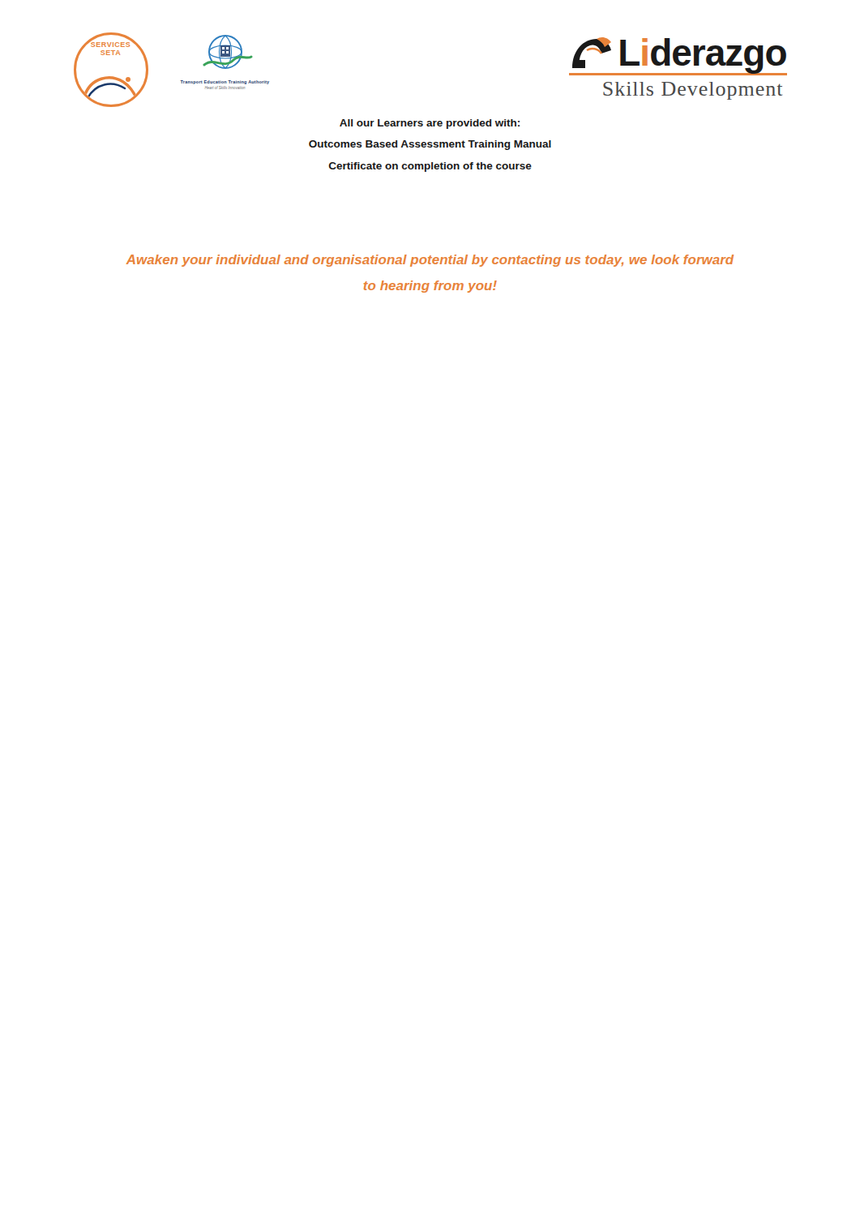SERVICES
SETA
Transport Education Training Authority
Heart of Skills Innovation
Liderazgo
Skills Development
All our Learners are provided with:
Outcomes Based Assessment Training Manual
Certificate on completion of the course
Awaken your individual and organisational potential by contacting us today, we look forward to hearing from you!